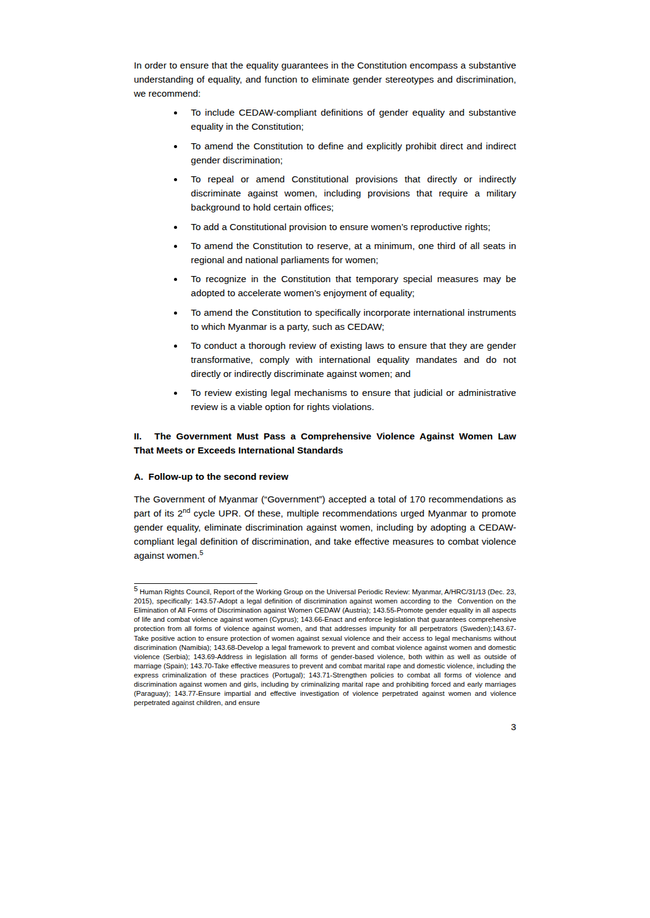In order to ensure that the equality guarantees in the Constitution encompass a substantive understanding of equality, and function to eliminate gender stereotypes and discrimination, we recommend:
To include CEDAW-compliant definitions of gender equality and substantive equality in the Constitution;
To amend the Constitution to define and explicitly prohibit direct and indirect gender discrimination;
To repeal or amend Constitutional provisions that directly or indirectly discriminate against women, including provisions that require a military background to hold certain offices;
To add a Constitutional provision to ensure women’s reproductive rights;
To amend the Constitution to reserve, at a minimum, one third of all seats in regional and national parliaments for women;
To recognize in the Constitution that temporary special measures may be adopted to accelerate women’s enjoyment of equality;
To amend the Constitution to specifically incorporate international instruments to which Myanmar is a party, such as CEDAW;
To conduct a thorough review of existing laws to ensure that they are gender transformative, comply with international equality mandates and do not directly or indirectly discriminate against women; and
To review existing legal mechanisms to ensure that judicial or administrative review is a viable option for rights violations.
II. The Government Must Pass a Comprehensive Violence Against Women Law That Meets or Exceeds International Standards
A. Follow-up to the second review
The Government of Myanmar (“Government”) accepted a total of 170 recommendations as part of its 2nd cycle UPR. Of these, multiple recommendations urged Myanmar to promote gender equality, eliminate discrimination against women, including by adopting a CEDAW-compliant legal definition of discrimination, and take effective measures to combat violence against women.5
5 Human Rights Council, Report of the Working Group on the Universal Periodic Review: Myanmar, A/HRC/31/13 (Dec. 23, 2015), specifically: 143.57-Adopt a legal definition of discrimination against women according to the Convention on the Elimination of All Forms of Discrimination against Women CEDAW (Austria); 143.55-Promote gender equality in all aspects of life and combat violence against women (Cyprus); 143.66-Enact and enforce legislation that guarantees comprehensive protection from all forms of violence against women, and that addresses impunity for all perpetrators (Sweden);143.67-Take positive action to ensure protection of women against sexual violence and their access to legal mechanisms without discrimination (Namibia); 143.68-Develop a legal framework to prevent and combat violence against women and domestic violence (Serbia); 143.69-Address in legislation all forms of gender-based violence, both within as well as outside of marriage (Spain); 143.70-Take effective measures to prevent and combat marital rape and domestic violence, including the express criminalization of these practices (Portugal); 143.71-Strengthen policies to combat all forms of violence and discrimination against women and girls, including by criminalizing marital rape and prohibiting forced and early marriages (Paraguay); 143.77-Ensure impartial and effective investigation of violence perpetrated against women and violence perpetrated against children, and ensure
3